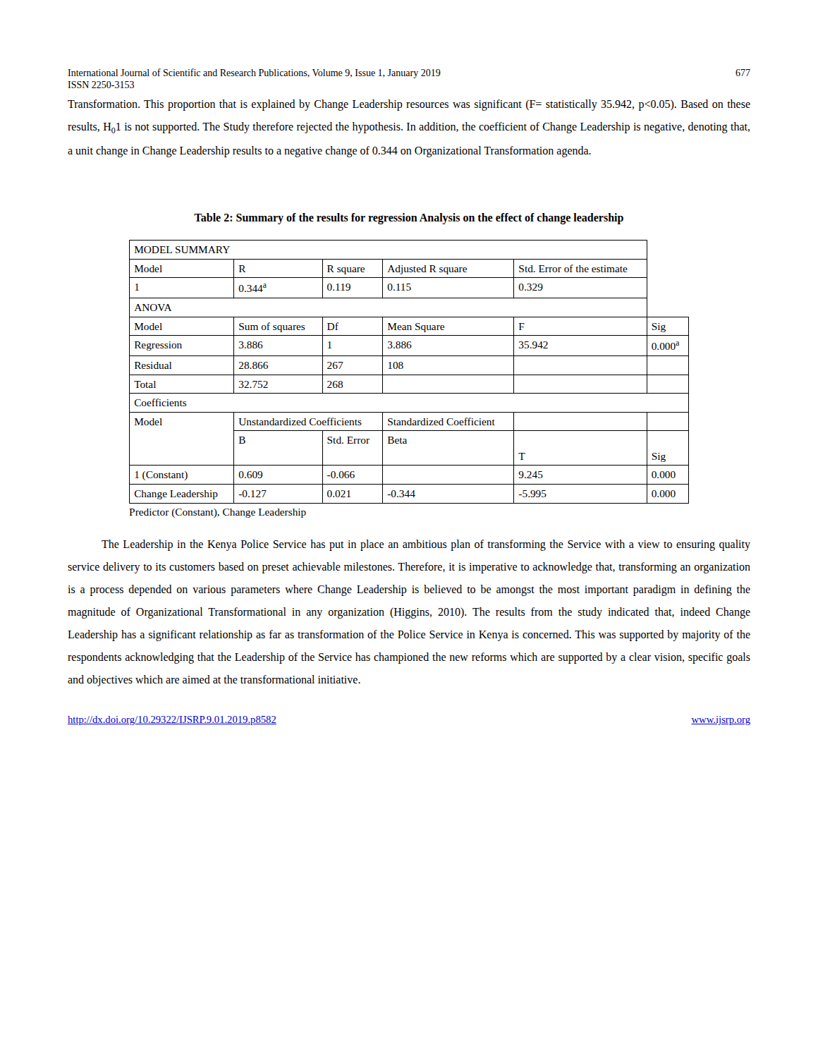International Journal of Scientific and Research Publications, Volume 9, Issue 1, January 2019
677
ISSN 2250-3153
Transformation. This proportion that is explained by Change Leadership resources was significant (F= statistically 35.942, p<0.05). Based on these results, H01 is not supported. The Study therefore rejected the hypothesis. In addition, the coefficient of Change Leadership is negative, denoting that, a unit change in Change Leadership results to a negative change of 0.344 on Organizational Transformation agenda.
Table 2: Summary of the results for regression Analysis on the effect of change leadership
| MODEL SUMMARY |
| Model | R | R square | Adjusted R square | Std. Error of the estimate |
| 1 | 0.344 a | 0.119 | 0.115 | 0.329 |
| ANOVA |
| Model | Sum of squares | Df | Mean Square | F | Sig |
| Regression | 3.886 | 1 | 3.886 | 35.942 | 0.000 a |
| Residual | 28.866 | 267 | 108 | | |
| Total | 32.752 | 268 | | | |
| Coefficients |
| Model | Unstandardized Coefficients | Standardized Coefficient | | |
| B | Std. Error | Beta | T | Sig |
| 1 (Constant) | 0.609 | -0.066 | | 9.245 | 0.000 |
| Change Leadership | -0.127 | 0.021 | -0.344 | -5.995 | 0.000 |
Predictor (Constant), Change Leadership
The Leadership in the Kenya Police Service has put in place an ambitious plan of transforming the Service with a view to ensuring quality service delivery to its customers based on preset achievable milestones. Therefore, it is imperative to acknowledge that, transforming an organization is a process depended on various parameters where Change Leadership is believed to be amongst the most important paradigm in defining the magnitude of Organizational Transformational in any organization (Higgins, 2010). The results from the study indicated that, indeed Change Leadership has a significant relationship as far as transformation of the Police Service in Kenya is concerned. This was supported by majority of the respondents acknowledging that the Leadership of the Service has championed the new reforms which are supported by a clear vision, specific goals and objectives which are aimed at the transformational initiative.
http://dx.doi.org/10.29322/IJSRP.9.01.2019.p8582
www.ijsrp.org